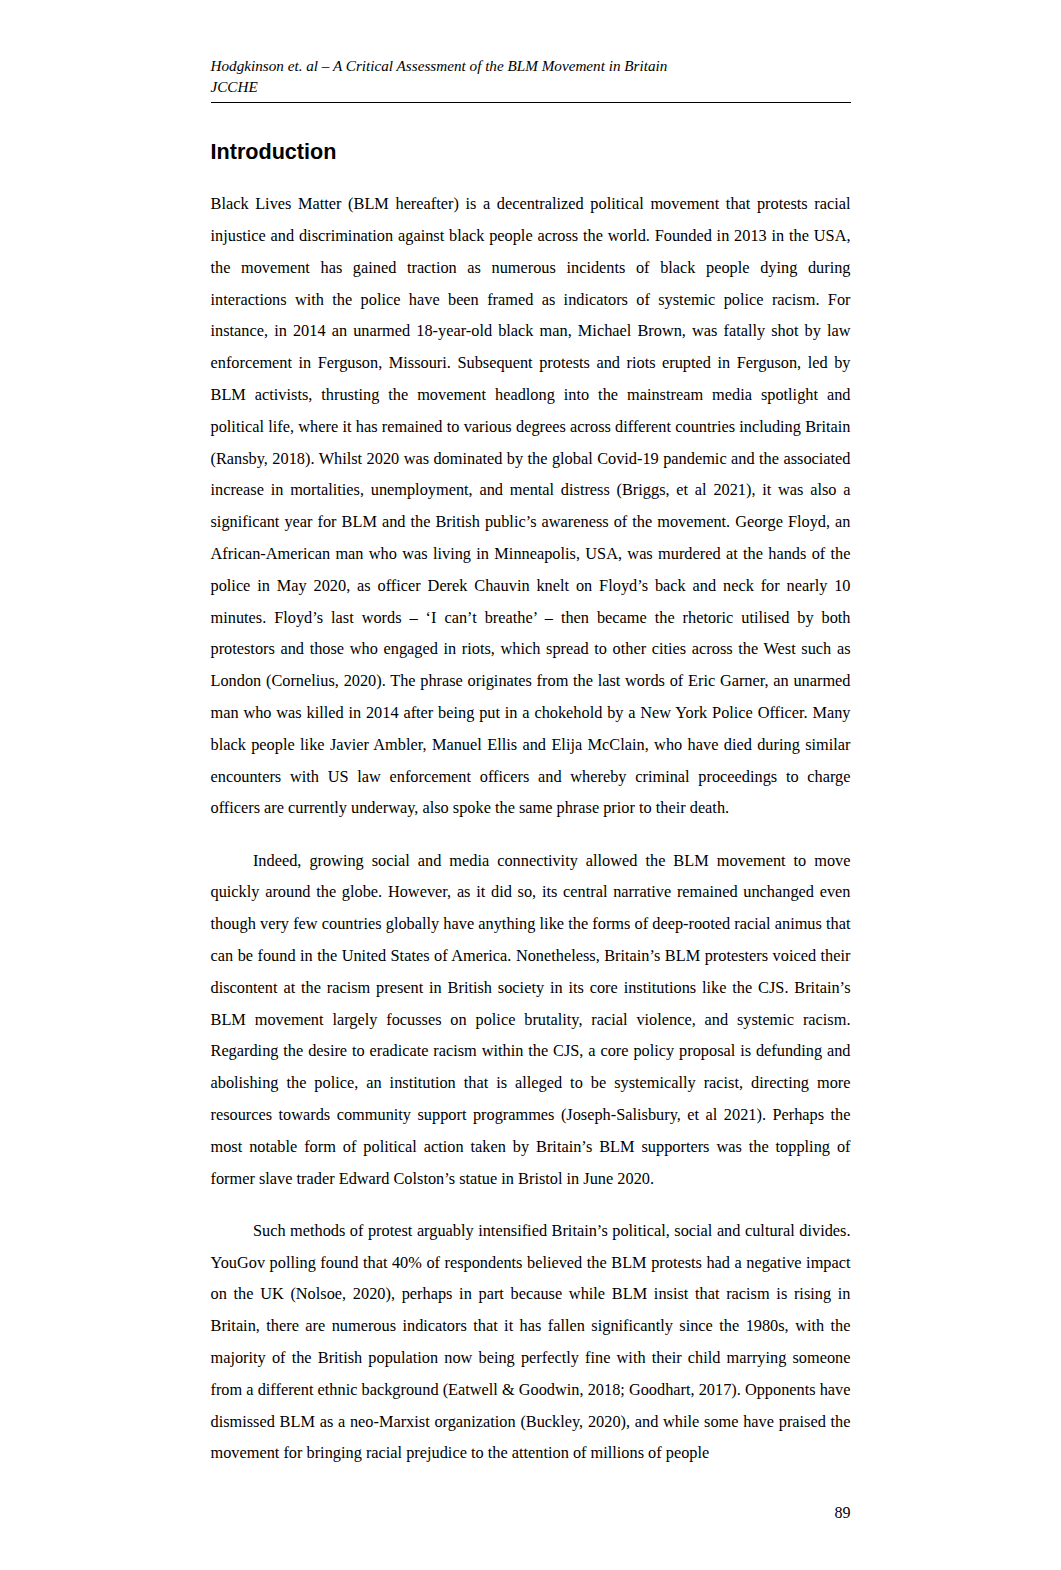Hodgkinson et. al – A Critical Assessment of the BLM Movement in Britain JCCHE
Introduction
Black Lives Matter (BLM hereafter) is a decentralized political movement that protests racial injustice and discrimination against black people across the world. Founded in 2013 in the USA, the movement has gained traction as numerous incidents of black people dying during interactions with the police have been framed as indicators of systemic police racism. For instance, in 2014 an unarmed 18-year-old black man, Michael Brown, was fatally shot by law enforcement in Ferguson, Missouri. Subsequent protests and riots erupted in Ferguson, led by BLM activists, thrusting the movement headlong into the mainstream media spotlight and political life, where it has remained to various degrees across different countries including Britain (Ransby, 2018). Whilst 2020 was dominated by the global Covid-19 pandemic and the associated increase in mortalities, unemployment, and mental distress (Briggs, et al 2021), it was also a significant year for BLM and the British public’s awareness of the movement. George Floyd, an African-American man who was living in Minneapolis, USA, was murdered at the hands of the police in May 2020, as officer Derek Chauvin knelt on Floyd’s back and neck for nearly 10 minutes. Floyd’s last words – ‘I can’t breathe’ – then became the rhetoric utilised by both protestors and those who engaged in riots, which spread to other cities across the West such as London (Cornelius, 2020). The phrase originates from the last words of Eric Garner, an unarmed man who was killed in 2014 after being put in a chokehold by a New York Police Officer. Many black people like Javier Ambler, Manuel Ellis and Elija McClain, who have died during similar encounters with US law enforcement officers and whereby criminal proceedings to charge officers are currently underway, also spoke the same phrase prior to their death.
Indeed, growing social and media connectivity allowed the BLM movement to move quickly around the globe. However, as it did so, its central narrative remained unchanged even though very few countries globally have anything like the forms of deep-rooted racial animus that can be found in the United States of America. Nonetheless, Britain’s BLM protesters voiced their discontent at the racism present in British society in its core institutions like the CJS. Britain’s BLM movement largely focusses on police brutality, racial violence, and systemic racism. Regarding the desire to eradicate racism within the CJS, a core policy proposal is defunding and abolishing the police, an institution that is alleged to be systemically racist, directing more resources towards community support programmes (Joseph-Salisbury, et al 2021). Perhaps the most notable form of political action taken by Britain’s BLM supporters was the toppling of former slave trader Edward Colston’s statue in Bristol in June 2020.
Such methods of protest arguably intensified Britain’s political, social and cultural divides. YouGov polling found that 40% of respondents believed the BLM protests had a negative impact on the UK (Nolsoe, 2020), perhaps in part because while BLM insist that racism is rising in Britain, there are numerous indicators that it has fallen significantly since the 1980s, with the majority of the British population now being perfectly fine with their child marrying someone from a different ethnic background (Eatwell & Goodwin, 2018; Goodhart, 2017). Opponents have dismissed BLM as a neo-Marxist organization (Buckley, 2020), and while some have praised the movement for bringing racial prejudice to the attention of millions of people
89